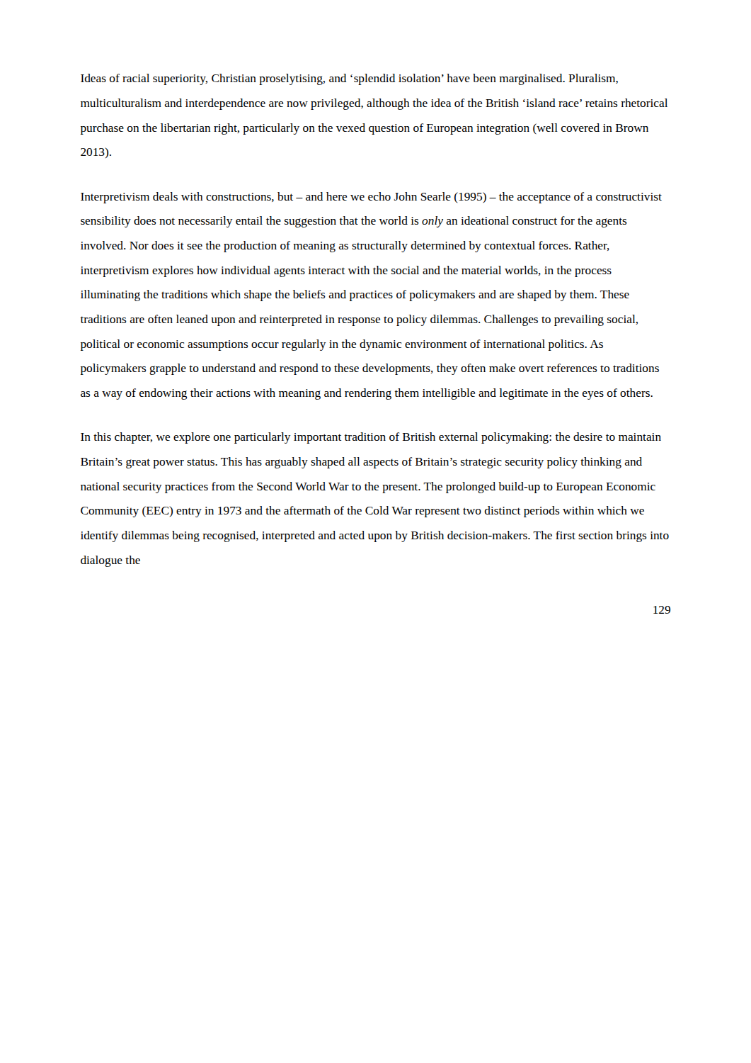Ideas of racial superiority, Christian proselytising, and ‘splendid isolation’ have been marginalised. Pluralism, multiculturalism and interdependence are now privileged, although the idea of the British ‘island race’ retains rhetorical purchase on the libertarian right, particularly on the vexed question of European integration (well covered in Brown 2013).
Interpretivism deals with constructions, but – and here we echo John Searle (1995) – the acceptance of a constructivist sensibility does not necessarily entail the suggestion that the world is only an ideational construct for the agents involved. Nor does it see the production of meaning as structurally determined by contextual forces. Rather, interpretivism explores how individual agents interact with the social and the material worlds, in the process illuminating the traditions which shape the beliefs and practices of policymakers and are shaped by them. These traditions are often leaned upon and reinterpreted in response to policy dilemmas. Challenges to prevailing social, political or economic assumptions occur regularly in the dynamic environment of international politics. As policymakers grapple to understand and respond to these developments, they often make overt references to traditions as a way of endowing their actions with meaning and rendering them intelligible and legitimate in the eyes of others.
In this chapter, we explore one particularly important tradition of British external policymaking: the desire to maintain Britain’s great power status. This has arguably shaped all aspects of Britain’s strategic security policy thinking and national security practices from the Second World War to the present. The prolonged build-up to European Economic Community (EEC) entry in 1973 and the aftermath of the Cold War represent two distinct periods within which we identify dilemmas being recognised, interpreted and acted upon by British decision-makers. The first section brings into dialogue the
129